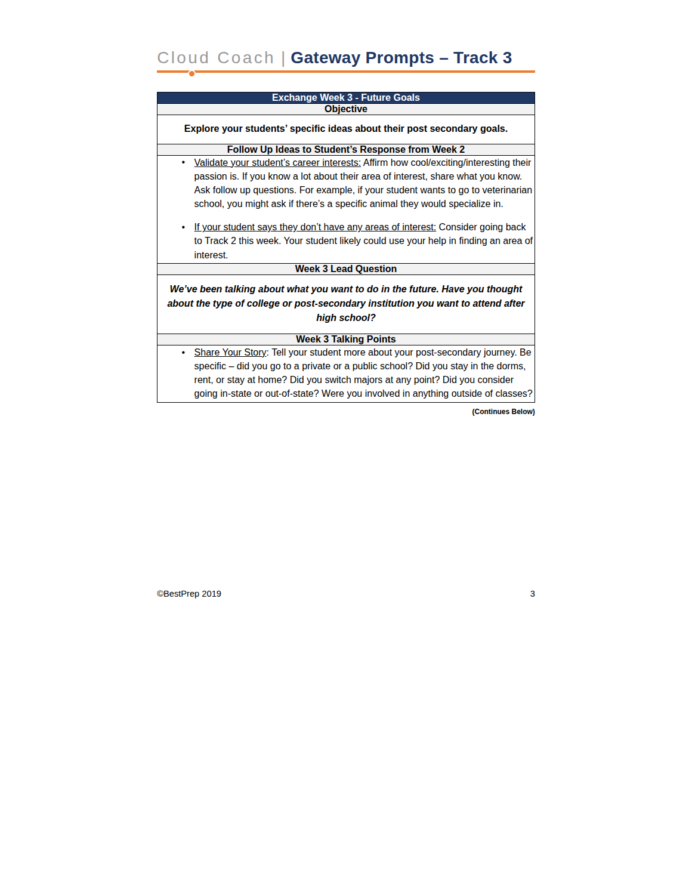Cloud Coach | Gateway Prompts – Track 3
| Exchange Week 3 - Future Goals |
| Objective |
| Explore your students’ specific ideas about their post secondary goals. |
| Follow Up Ideas to Student’s Response from Week 2 |
| Validate your student’s career interests: Affirm how cool/exciting/interesting their passion is. If you know a lot about their area of interest, share what you know. Ask follow up questions. For example, if your student wants to go to veterinarian school, you might ask if there’s a specific animal they would specialize in. If your student says they don’t have any areas of interest: Consider going back to Track 2 this week. Your student likely could use your help in finding an area of interest. |
| Week 3 Lead Question |
| We’ve been talking about what you want to do in the future. Have you thought about the type of college or post-secondary institution you want to attend after high school? |
| Week 3 Talking Points |
| Share Your Story : Tell your student more about your post-secondary journey. Be specific – did you go to a private or a public school? Did you stay in the dorms, rent, or stay at home? Did you switch majors at any point? Did you consider going in-state or out-of-state? Were you involved in anything outside of classes? |
(Continues Below)
©BestPrep 2019
3